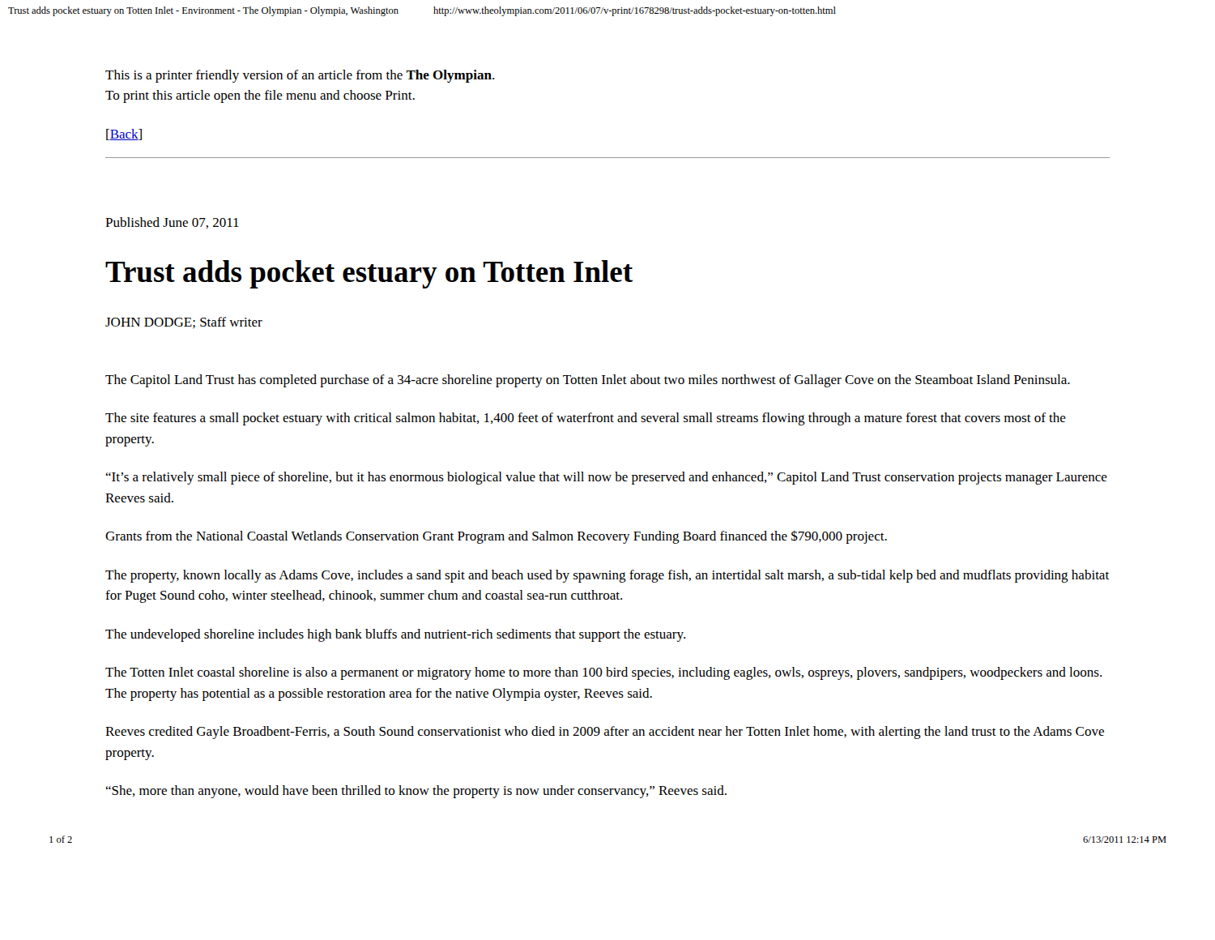Trust adds pocket estuary on Totten Inlet - Environment - The Olympian - Olympia, Washington http://www.theolympian.com/2011/06/07/v-print/1678298/trust-adds-pocket-estuary-on-totten.html
This is a printer friendly version of an article from the The Olympian.
To print this article open the file menu and choose Print.
[Back]
Published June 07, 2011
Trust adds pocket estuary on Totten Inlet
JOHN DODGE; Staff writer
The Capitol Land Trust has completed purchase of a 34-acre shoreline property on Totten Inlet about two miles northwest of Gallager Cove on the Steamboat Island Peninsula.
The site features a small pocket estuary with critical salmon habitat, 1,400 feet of waterfront and several small streams flowing through a mature forest that covers most of the property.
“It’s a relatively small piece of shoreline, but it has enormous biological value that will now be preserved and enhanced,” Capitol Land Trust conservation projects manager Laurence Reeves said.
Grants from the National Coastal Wetlands Conservation Grant Program and Salmon Recovery Funding Board financed the $790,000 project.
The property, known locally as Adams Cove, includes a sand spit and beach used by spawning forage fish, an intertidal salt marsh, a sub-tidal kelp bed and mudflats providing habitat for Puget Sound coho, winter steelhead, chinook, summer chum and coastal sea-run cutthroat.
The undeveloped shoreline includes high bank bluffs and nutrient-rich sediments that support the estuary.
The Totten Inlet coastal shoreline is also a permanent or migratory home to more than 100 bird species, including eagles, owls, ospreys, plovers, sandpipers, woodpeckers and loons. The property has potential as a possible restoration area for the native Olympia oyster, Reeves said.
Reeves credited Gayle Broadbent-Ferris, a South Sound conservationist who died in 2009 after an accident near her Totten Inlet home, with alerting the land trust to the Adams Cove property.
“She, more than anyone, would have been thrilled to know the property is now under conservancy,” Reeves said.
1 of 2 6/13/2011 12:14 PM